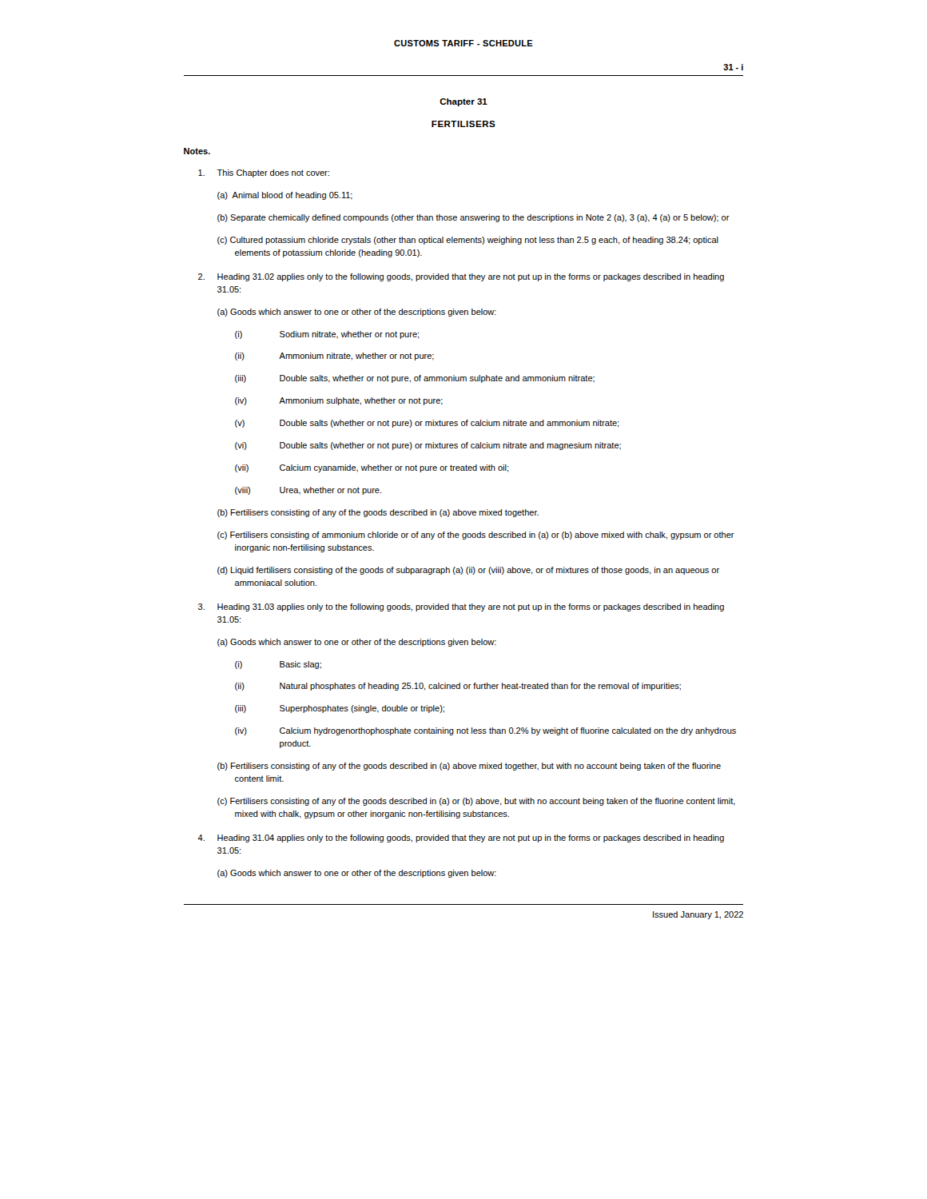CUSTOMS TARIFF - SCHEDULE
31 - i
Chapter 31
FERTILISERS
Notes.
This Chapter does not cover:
(a) Animal blood of heading 05.11;
(b) Separate chemically defined compounds (other than those answering to the descriptions in Note 2 (a), 3 (a), 4 (a) or 5 below); or
(c) Cultured potassium chloride crystals (other than optical elements) weighing not less than 2.5 g each, of heading 38.24; optical elements of potassium chloride (heading 90.01).
Heading 31.02 applies only to the following goods, provided that they are not put up in the forms or packages described in heading 31.05:
(a) Goods which answer to one or other of the descriptions given below:
(i) Sodium nitrate, whether or not pure;
(ii) Ammonium nitrate, whether or not pure;
(iii) Double salts, whether or not pure, of ammonium sulphate and ammonium nitrate;
(iv) Ammonium sulphate, whether or not pure;
(v) Double salts (whether or not pure) or mixtures of calcium nitrate and ammonium nitrate;
(vi) Double salts (whether or not pure) or mixtures of calcium nitrate and magnesium nitrate;
(vii) Calcium cyanamide, whether or not pure or treated with oil;
(viii) Urea, whether or not pure.
(b) Fertilisers consisting of any of the goods described in (a) above mixed together.
(c) Fertilisers consisting of ammonium chloride or of any of the goods described in (a) or (b) above mixed with chalk, gypsum or other inorganic non-fertilising substances.
(d) Liquid fertilisers consisting of the goods of subparagraph (a) (ii) or (viii) above, or of mixtures of those goods, in an aqueous or ammoniacal solution.
Heading 31.03 applies only to the following goods, provided that they are not put up in the forms or packages described in heading 31.05:
(a) Goods which answer to one or other of the descriptions given below:
(i) Basic slag;
(ii) Natural phosphates of heading 25.10, calcined or further heat-treated than for the removal of impurities;
(iii) Superphosphates (single, double or triple);
(iv) Calcium hydrogenorthophosphate containing not less than 0.2% by weight of fluorine calculated on the dry anhydrous product.
(b) Fertilisers consisting of any of the goods described in (a) above mixed together, but with no account being taken of the fluorine content limit.
(c) Fertilisers consisting of any of the goods described in (a) or (b) above, but with no account being taken of the fluorine content limit, mixed with chalk, gypsum or other inorganic non-fertilising substances.
Heading 31.04 applies only to the following goods, provided that they are not put up in the forms or packages described in heading 31.05:
(a) Goods which answer to one or other of the descriptions given below:
Issued January 1, 2022